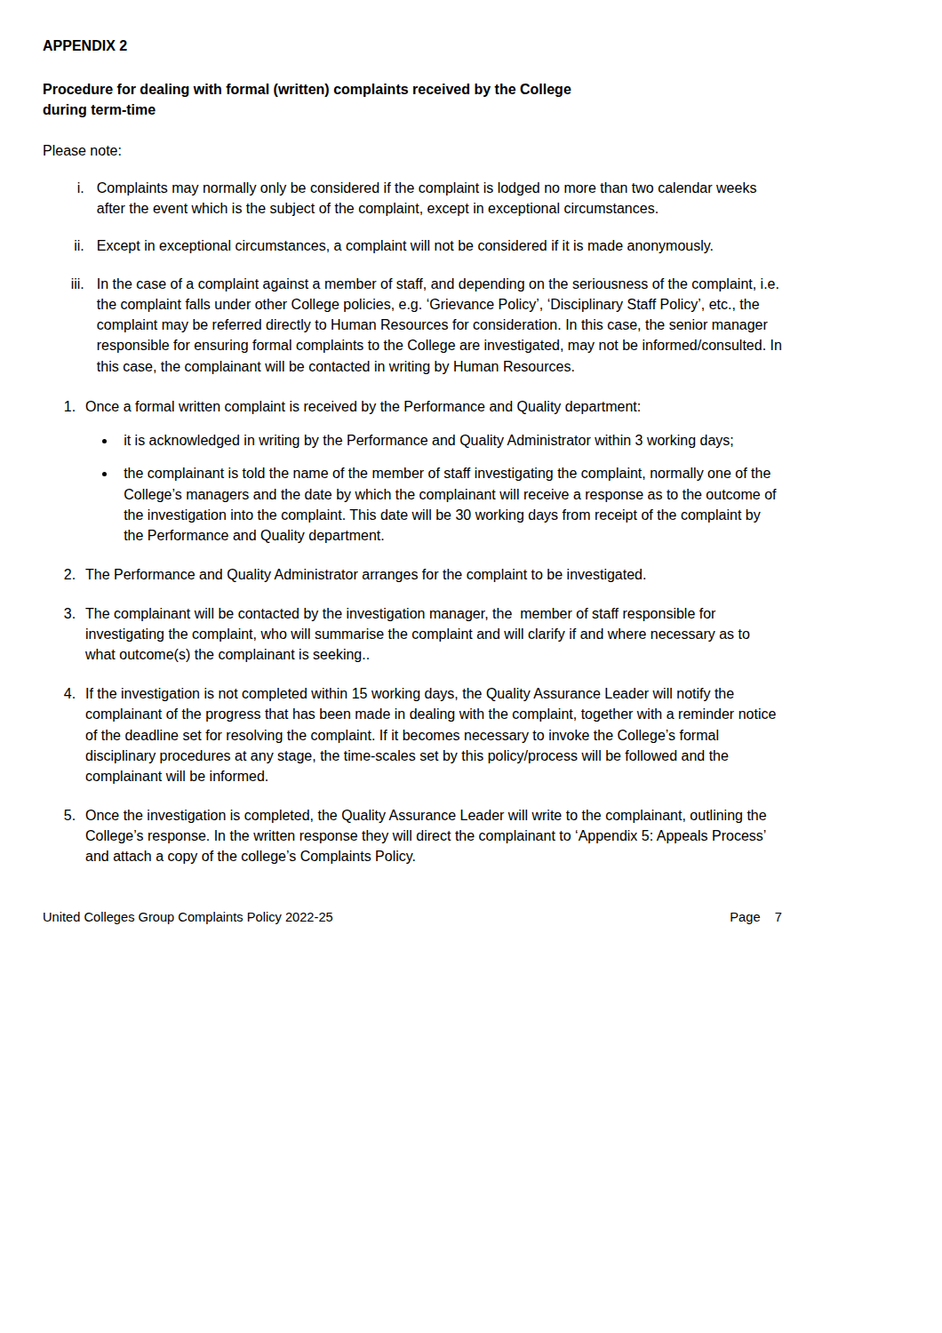APPENDIX 2
Procedure for dealing with formal (written) complaints received by the College during term-time
Please note:
Complaints may normally only be considered if the complaint is lodged no more than two calendar weeks after the event which is the subject of the complaint, except in exceptional circumstances.
Except in exceptional circumstances, a complaint will not be considered if it is made anonymously.
In the case of a complaint against a member of staff, and depending on the seriousness of the complaint, i.e. the complaint falls under other College policies, e.g. ‘Grievance Policy’, ‘Disciplinary Staff Policy’, etc., the complaint may be referred directly to Human Resources for consideration. In this case, the senior manager responsible for ensuring formal complaints to the College are investigated, may not be informed/consulted. In this case, the complainant will be contacted in writing by Human Resources.
Once a formal written complaint is received by the Performance and Quality department:
it is acknowledged in writing by the Performance and Quality Administrator within 3 working days;
the complainant is told the name of the member of staff investigating the complaint, normally one of the College’s managers and the date by which the complainant will receive a response as to the outcome of the investigation into the complaint. This date will be 30 working days from receipt of the complaint by the Performance and Quality department.
The Performance and Quality Administrator arranges for the complaint to be investigated.
The complainant will be contacted by the investigation manager, the member of staff responsible for investigating the complaint, who will summarise the complaint and will clarify if and where necessary as to what outcome(s) the complainant is seeking..
If the investigation is not completed within 15 working days, the Quality Assurance Leader will notify the complainant of the progress that has been made in dealing with the complaint, together with a reminder notice of the deadline set for resolving the complaint. If it becomes necessary to invoke the College’s formal disciplinary procedures at any stage, the time-scales set by this policy/process will be followed and the complainant will be informed.
Once the investigation is completed, the Quality Assurance Leader will write to the complainant, outlining the College’s response. In the written response they will direct the complainant to ‘Appendix 5: Appeals Process’ and attach a copy of the college’s Complaints Policy.
United Colleges Group Complaints Policy 2022-25 Page 7